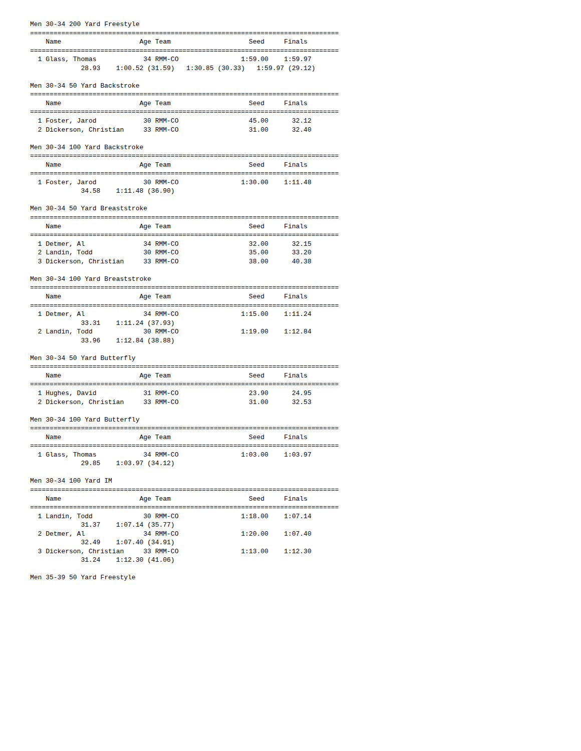Men 30-34 200 Yard Freestyle
===============================================================================
    Name                    Age Team                    Seed     Finals
===============================================================================
  1 Glass, Thomas            34 RMM-CO                1:59.00    1:59.97
             28.93    1:00.52 (31.59)   1:30.85 (30.33)   1:59.97 (29.12)

Men 30-34 50 Yard Backstroke
===============================================================================
    Name                    Age Team                    Seed     Finals
===============================================================================
  1 Foster, Jarod            30 RMM-CO                  45.00      32.12
  2 Dickerson, Christian     33 RMM-CO                  31.00      32.40

Men 30-34 100 Yard Backstroke
===============================================================================
    Name                    Age Team                    Seed     Finals
===============================================================================
  1 Foster, Jarod            30 RMM-CO                1:30.00    1:11.48
             34.58    1:11.48 (36.90)

Men 30-34 50 Yard Breaststroke
===============================================================================
    Name                    Age Team                    Seed     Finals
===============================================================================
  1 Detmer, Al               34 RMM-CO                  32.00      32.15
  2 Landin, Todd             30 RMM-CO                  35.00      33.20
  3 Dickerson, Christian     33 RMM-CO                  38.00      40.38

Men 30-34 100 Yard Breaststroke
===============================================================================
    Name                    Age Team                    Seed     Finals
===============================================================================
  1 Detmer, Al               34 RMM-CO                1:15.00    1:11.24
             33.31    1:11.24 (37.93)
  2 Landin, Todd             30 RMM-CO                1:19.00    1:12.84
             33.96    1:12.84 (38.88)

Men 30-34 50 Yard Butterfly
===============================================================================
    Name                    Age Team                    Seed     Finals
===============================================================================
  1 Hughes, David            31 RMM-CO                  23.90      24.95
  2 Dickerson, Christian     33 RMM-CO                  31.00      32.53

Men 30-34 100 Yard Butterfly
===============================================================================
    Name                    Age Team                    Seed     Finals
===============================================================================
  1 Glass, Thomas            34 RMM-CO                1:03.00    1:03.97
             29.85    1:03.97 (34.12)

Men 30-34 100 Yard IM
===============================================================================
    Name                    Age Team                    Seed     Finals
===============================================================================
  1 Landin, Todd             30 RMM-CO                1:18.00    1:07.14
             31.37    1:07.14 (35.77)
  2 Detmer, Al               34 RMM-CO                1:20.00    1:07.40
             32.49    1:07.40 (34.91)
  3 Dickerson, Christian     33 RMM-CO                1:13.00    1:12.30
             31.24    1:12.30 (41.06)

Men 35-39 50 Yard Freestyle